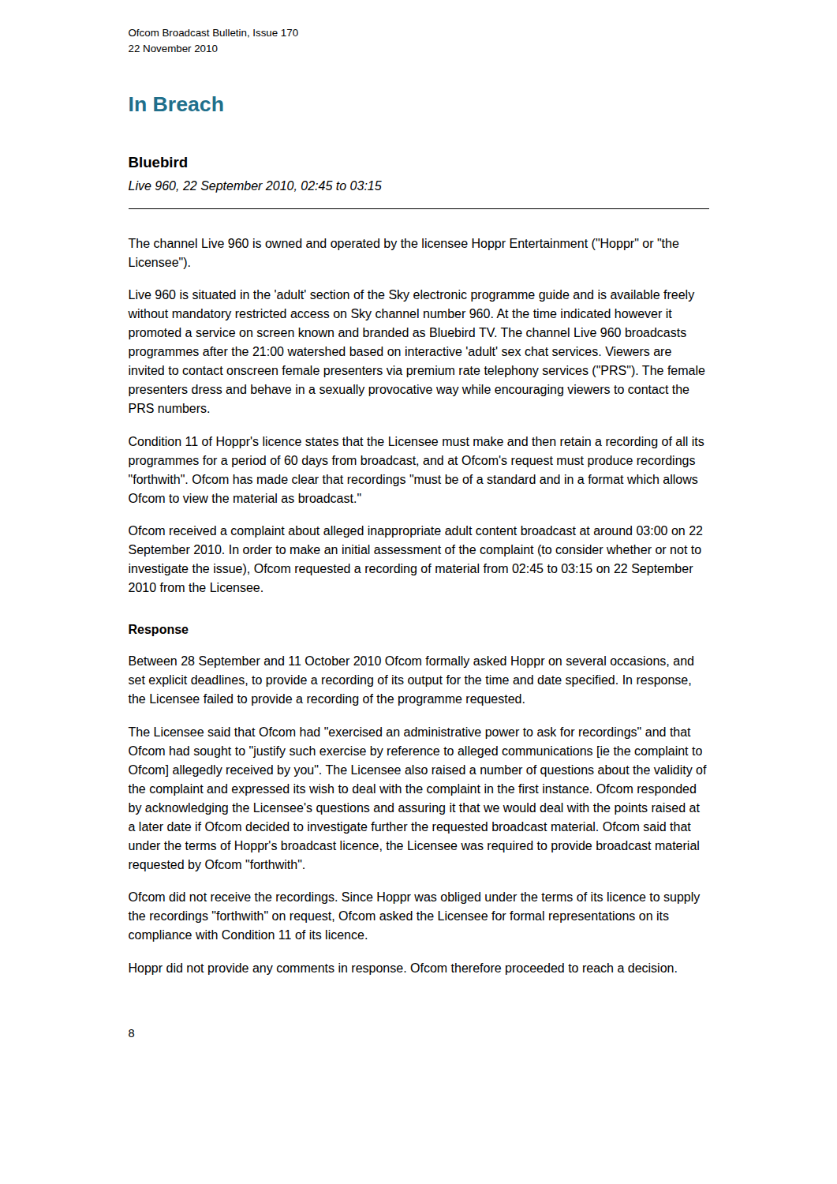Ofcom Broadcast Bulletin, Issue 170
22 November 2010
In Breach
Bluebird
Live 960, 22 September 2010, 02:45 to 03:15
The channel Live 960 is owned and operated by the licensee Hoppr Entertainment ("Hoppr" or "the Licensee").
Live 960 is situated in the 'adult' section of the Sky electronic programme guide and is available freely without mandatory restricted access on Sky channel number 960. At the time indicated however it promoted a service on screen known and branded as Bluebird TV. The channel Live 960 broadcasts programmes after the 21:00 watershed based on interactive 'adult' sex chat services. Viewers are invited to contact onscreen female presenters via premium rate telephony services ("PRS"). The female presenters dress and behave in a sexually provocative way while encouraging viewers to contact the PRS numbers.
Condition 11 of Hoppr's licence states that the Licensee must make and then retain a recording of all its programmes for a period of 60 days from broadcast, and at Ofcom's request must produce recordings "forthwith". Ofcom has made clear that recordings "must be of a standard and in a format which allows Ofcom to view the material as broadcast."
Ofcom received a complaint about alleged inappropriate adult content broadcast at around 03:00 on 22 September 2010. In order to make an initial assessment of the complaint (to consider whether or not to investigate the issue), Ofcom requested a recording of material from 02:45 to 03:15 on 22 September 2010 from the Licensee.
Response
Between 28 September and 11 October 2010 Ofcom formally asked Hoppr on several occasions, and set explicit deadlines, to provide a recording of its output for the time and date specified. In response, the Licensee failed to provide a recording of the programme requested.
The Licensee said that Ofcom had "exercised an administrative power to ask for recordings" and that Ofcom had sought to "justify such exercise by reference to alleged communications [ie the complaint to Ofcom] allegedly received by you". The Licensee also raised a number of questions about the validity of the complaint and expressed its wish to deal with the complaint in the first instance. Ofcom responded by acknowledging the Licensee's questions and assuring it that we would deal with the points raised at a later date if Ofcom decided to investigate further the requested broadcast material. Ofcom said that under the terms of Hoppr's broadcast licence, the Licensee was required to provide broadcast material requested by Ofcom "forthwith".
Ofcom did not receive the recordings. Since Hoppr was obliged under the terms of its licence to supply the recordings "forthwith" on request, Ofcom asked the Licensee for formal representations on its compliance with Condition 11 of its licence.
Hoppr did not provide any comments in response. Ofcom therefore proceeded to reach a decision.
8